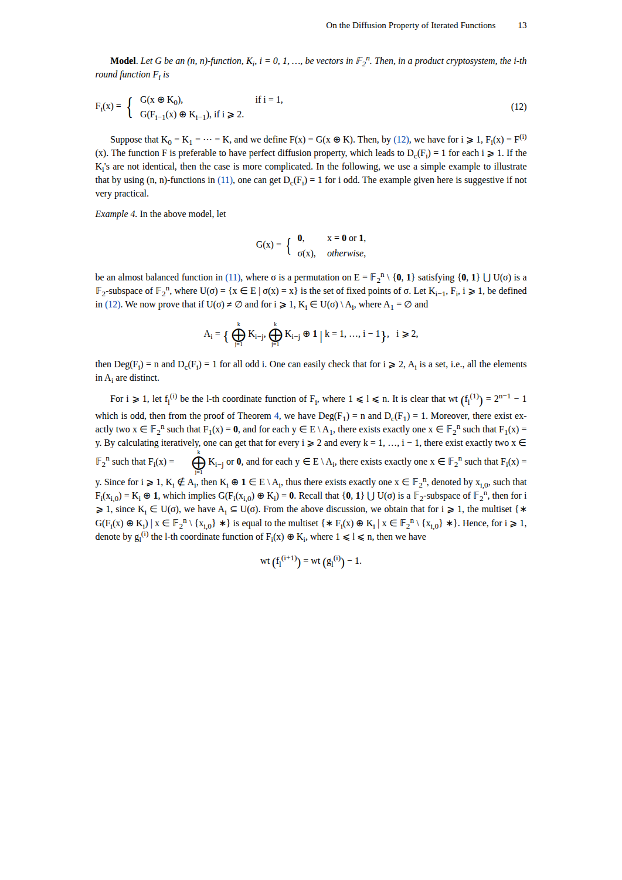On the Diffusion Property of Iterated Functions 13
Model. Let G be an (n, n)-function, Ki, i = 0, 1, …, be vectors in 𝔽2n. Then, in a product cryptosystem, the i-th round function Fi is
Fi(x) = { G(x ⊕ K0), if i = 1, G(Fi−1(x) ⊕ Ki−1), if i ⩾ 2. (12)
Suppose that K0 = K1 = ⋯ = K, and we define F(x) = G(x ⊕ K). Then, by (12), we have for i ⩾ 1, Fi(x) = F(i)(x). The function F is preferable to have perfect diffusion property, which leads to Dc(Fi) = 1 for each i ⩾ 1. If the Ki's are not identical, then the case is more complicated. In the following, we use a simple example to illustrate that by using (n, n)-functions in (11), one can get Dc(Fi) = 1 for i odd. The example given here is suggestive if not very practical.
Example 4. In the above model, let
G(x) = { 0, x = 0 or 1, σ(x), otherwise,
be an almost balanced function in (11), where σ is a permutation on E = 𝔽2n \ {0, 1} satisfying {0, 1} ⋃ U(σ) is a 𝔽2-subspace of 𝔽2n, where U(σ) = {x ∈ E | σ(x) = x} is the set of fixed points of σ. Let Ki−1, Fi, i ⩾ 1, be defined in (12). We now prove that if U(σ) ≠ ∅ and for i ⩾ 1, Ki ∈ U(σ) \ Ai, where A1 = ∅ and
Ai = { k⨁j=1 Ki−j, k⨁j=1 Ki−j ⊕ 1 | k = 1, …, i − 1}, i ⩾ 2,
then Deg(Fi) = n and Dc(Fi) = 1 for all odd i. One can easily check that for i ⩾ 2, Ai is a set, i.e., all the elements in Ai are distinct.
For i ⩾ 1, let fl(i) be the l-th coordinate function of Fi, where 1 ⩽ l ⩽ n. It is clear that wt (fl(1)) = 2n−1 − 1 which is odd, then from the proof of Theorem 4, we have Deg(F1) = n and Dc(F1) = 1. Moreover, there exist exactly two x ∈ 𝔽2n such that F1(x) = 0, and for each y ∈ E \ A1, there exists exactly one x ∈ 𝔽2n such that F1(x) = y. By calculating iteratively, one can get that for every i ⩾ 2 and every k = 1, …, i − 1, there exist exactly two x ∈ 𝔽2n such that Fi(x) = k⨁j=1 Ki−j or 0, and for each y ∈ E \ Ai, there exists exactly one x ∈ 𝔽2n such that Fi(x) = y. Since for i ⩾ 1, Ki ∉ Ai, then Ki ⊕ 1 ∈ E \ Ai, thus there exists exactly one x ∈ 𝔽2n, denoted by xi,0, such that Fi(xi,0) = Ki ⊕ 1, which implies G(Fi(xi,0) ⊕ Ki) = 0. Recall that {0, 1} ⋃ U(σ) is a 𝔽2-subspace of 𝔽2n, then for i ⩾ 1, since Ki ∈ U(σ), we have Ai ⊆ U(σ). From the above discussion, we obtain that for i ⩾ 1, the multiset {∗ G(Fi(x) ⊕ Ki) | x ∈ 𝔽2n \ {xi,0} ∗} is equal to the multiset {∗ Fi(x) ⊕ Ki | x ∈ 𝔽2n \ {xi,0} ∗}. Hence, for i ⩾ 1, denote by gl(i) the l-th coordinate function of Fi(x) ⊕ Ki, where 1 ⩽ l ⩽ n, then we have
wt (fl(i+1)) = wt (gl(i)) − 1.